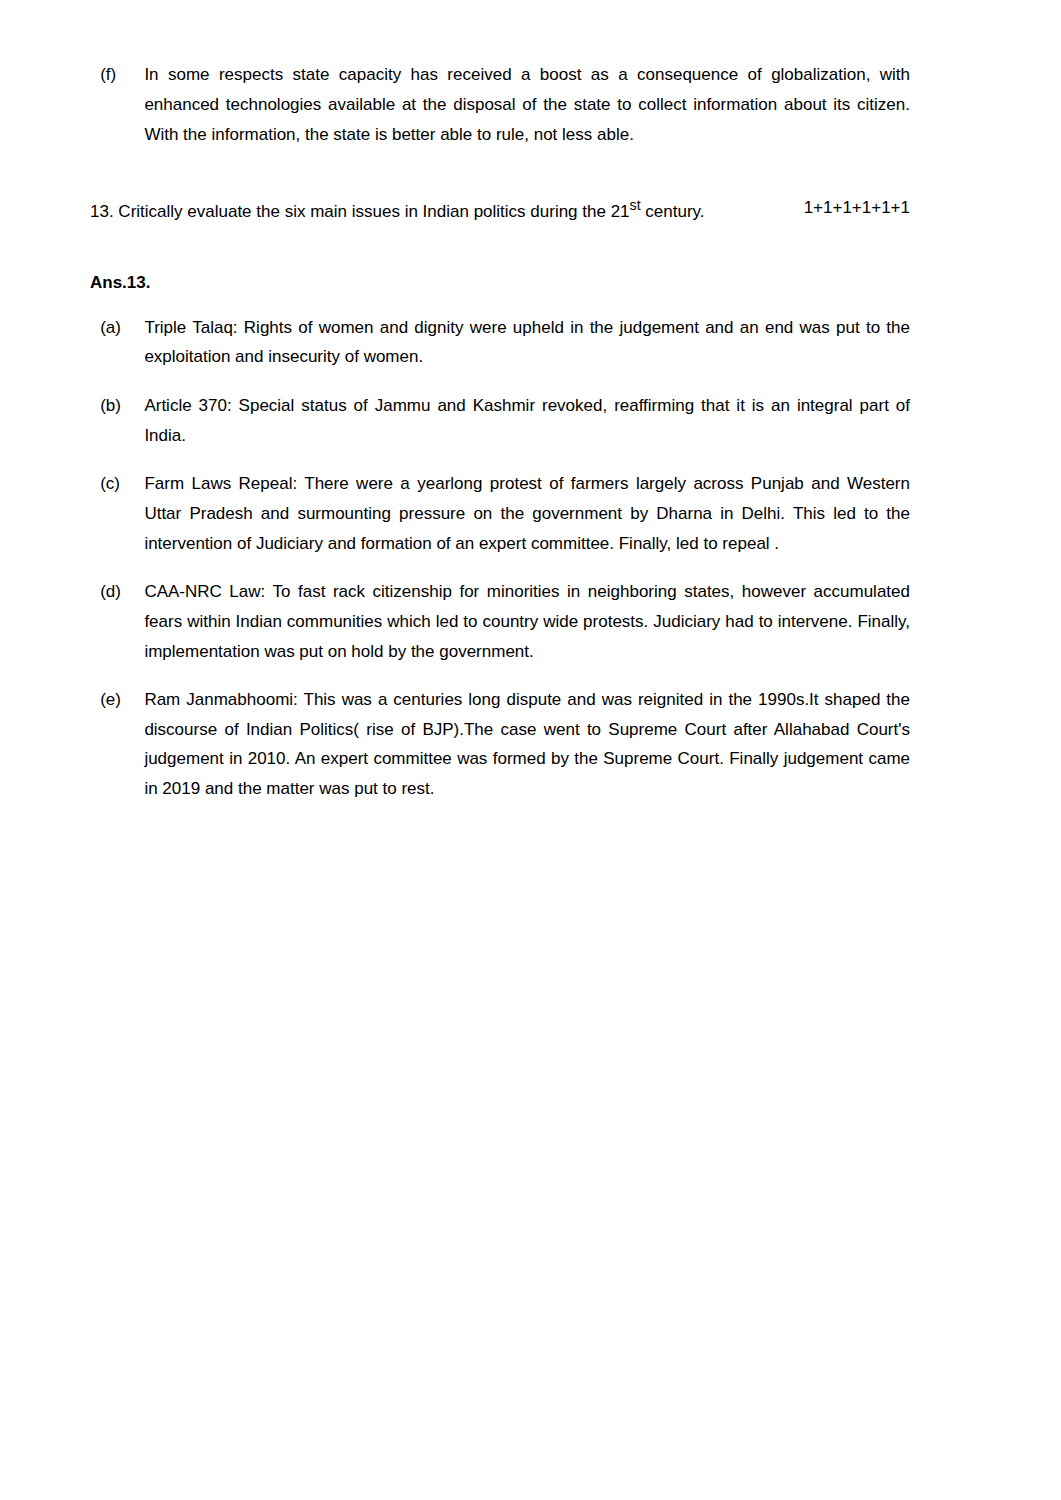(f) In some respects state capacity has received a boost as a consequence of globalization, with enhanced technologies available at the disposal of the state to collect information about its citizen. With the information, the state is better able to rule, not less able.
13. Critically evaluate the six main issues in Indian politics during the 21st century. 1+1+1+1+1+1
Ans.13.
(a) Triple Talaq: Rights of women and dignity were upheld in the judgement and an end was put to the exploitation and insecurity of women.
(b) Article 370: Special status of Jammu and Kashmir revoked, reaffirming that it is an integral part of India.
(c) Farm Laws Repeal: There were a yearlong protest of farmers largely across Punjab and Western Uttar Pradesh and surmounting pressure on the government by Dharna in Delhi. This led to the intervention of Judiciary and formation of an expert committee. Finally, led to repeal .
(d) CAA-NRC Law: To fast rack citizenship for minorities in neighboring states, however accumulated fears within Indian communities which led to country wide protests. Judiciary had to intervene. Finally, implementation was put on hold by the government.
(e) Ram Janmabhoomi: This was a centuries long dispute and was reignited in the 1990s.It shaped the discourse of Indian Politics( rise of BJP).The case went to Supreme Court after Allahabad Court's judgement in 2010. An expert committee was formed by the Supreme Court. Finally judgement came in 2019 and the matter was put to rest.